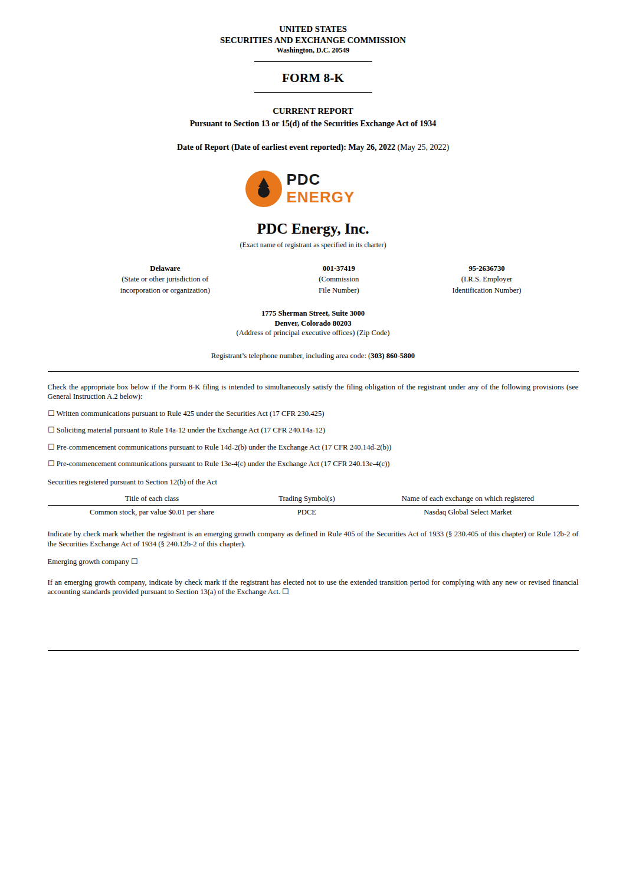UNITED STATES
SECURITIES AND EXCHANGE COMMISSION
Washington, D.C. 20549
FORM 8-K
CURRENT REPORT
Pursuant to Section 13 or 15(d) of the Securities Exchange Act of 1934
Date of Report (Date of earliest event reported): May 26, 2022 (May 25, 2022)
PDC ENERGY
PDC Energy, Inc.
(Exact name of registrant as specified in its charter)
| Delaware | 001-37419 | 95-2636730 |
| (State or other jurisdiction of | (Commission | (I.R.S. Employer |
| incorporation or organization) | File Number) | Identification Number) |
1775 Sherman Street, Suite 3000
Denver, Colorado 80203
(Address of principal executive offices) (Zip Code)
Registrant’s telephone number, including area code: (303) 860-5800
Check the appropriate box below if the Form 8-K filing is intended to simultaneously satisfy the filing obligation of the registrant under any of the following provisions (see General Instruction A.2 below):
☐ Written communications pursuant to Rule 425 under the Securities Act (17 CFR 230.425)
☐ Soliciting material pursuant to Rule 14a-12 under the Exchange Act (17 CFR 240.14a-12)
☐ Pre-commencement communications pursuant to Rule 14d-2(b) under the Exchange Act (17 CFR 240.14d-2(b))
☐ Pre-commencement communications pursuant to Rule 13e-4(c) under the Exchange Act (17 CFR 240.13e-4(c))
Securities registered pursuant to Section 12(b) of the Act
| Title of each class | Trading Symbol(s) | Name of each exchange on which registered |
| --- | --- | --- |
| Common stock, par value $0.01 per share | PDCE | Nasdaq Global Select Market |
Indicate by check mark whether the registrant is an emerging growth company as defined in Rule 405 of the Securities Act of 1933 (§ 230.405 of this chapter) or Rule 12b-2 of the Securities Exchange Act of 1934 (§ 240.12b-2 of this chapter).
Emerging growth company ☐
If an emerging growth company, indicate by check mark if the registrant has elected not to use the extended transition period for complying with any new or revised financial accounting standards provided pursuant to Section 13(a) of the Exchange Act. ☐